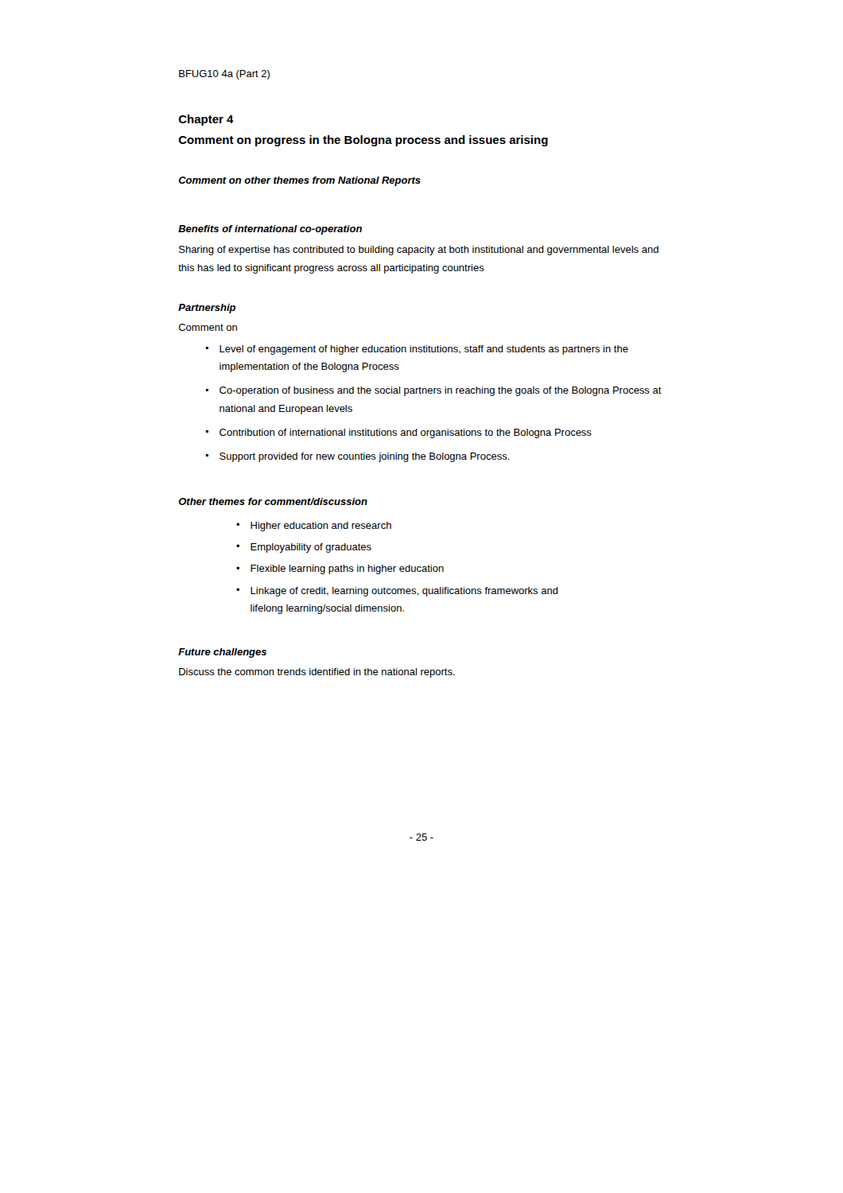BFUG10 4a (Part 2)
Chapter 4 Comment on progress in the Bologna process and issues arising
Comment on other themes from National Reports
Benefits of international co-operation
Sharing of expertise has contributed to building capacity at both institutional and governmental levels and this has led to significant progress across all participating countries
Partnership
Comment on
Level of engagement of higher education institutions, staff and students as partners in the implementation of the Bologna Process
Co-operation of business and the social partners in reaching the goals of the Bologna Process at national and European levels
Contribution of international institutions and organisations to the Bologna Process
Support provided for new counties joining the Bologna Process.
Other themes for comment/discussion
Higher education and research
Employability of graduates
Flexible learning paths in higher education
Linkage of credit, learning outcomes, qualifications frameworks and lifelong learning/social dimension.
Future challenges
Discuss the common trends identified in the national reports.
- 25 -